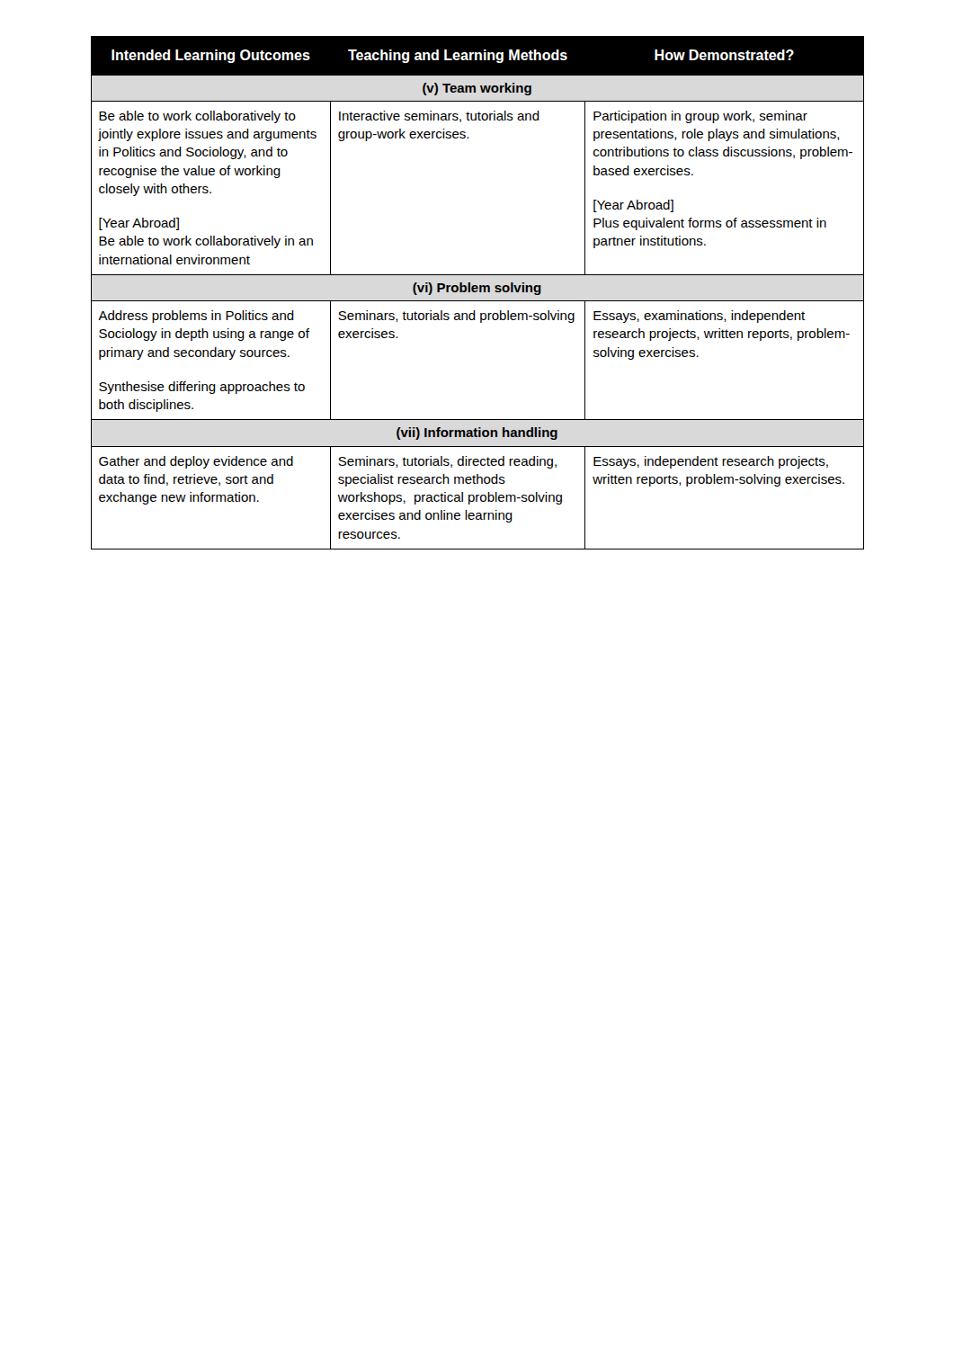| Intended Learning Outcomes | Teaching and Learning Methods | How Demonstrated? |
| --- | --- | --- |
| (v) Team working |
| Be able to work collaboratively to jointly explore issues and arguments in Politics and Sociology, and to recognise the value of working closely with others. [Year Abroad] Be able to work collaboratively in an international environment | Interactive seminars, tutorials and group-work exercises. | Participation in group work, seminar presentations, role plays and simulations, contributions to class discussions, problem-based exercises. [Year Abroad] Plus equivalent forms of assessment in partner institutions. |
| (vi) Problem solving |
| Address problems in Politics and Sociology in depth using a range of primary and secondary sources. Synthesise differing approaches to both disciplines. | Seminars, tutorials and problem-solving exercises. | Essays, examinations, independent research projects, written reports, problem-solving exercises. |
| (vii) Information handling |
| Gather and deploy evidence and data to find, retrieve, sort and exchange new information. | Seminars, tutorials, directed reading, specialist research methods workshops, practical problem-solving exercises and online learning resources. | Essays, independent research projects, written reports, problem-solving exercises. |